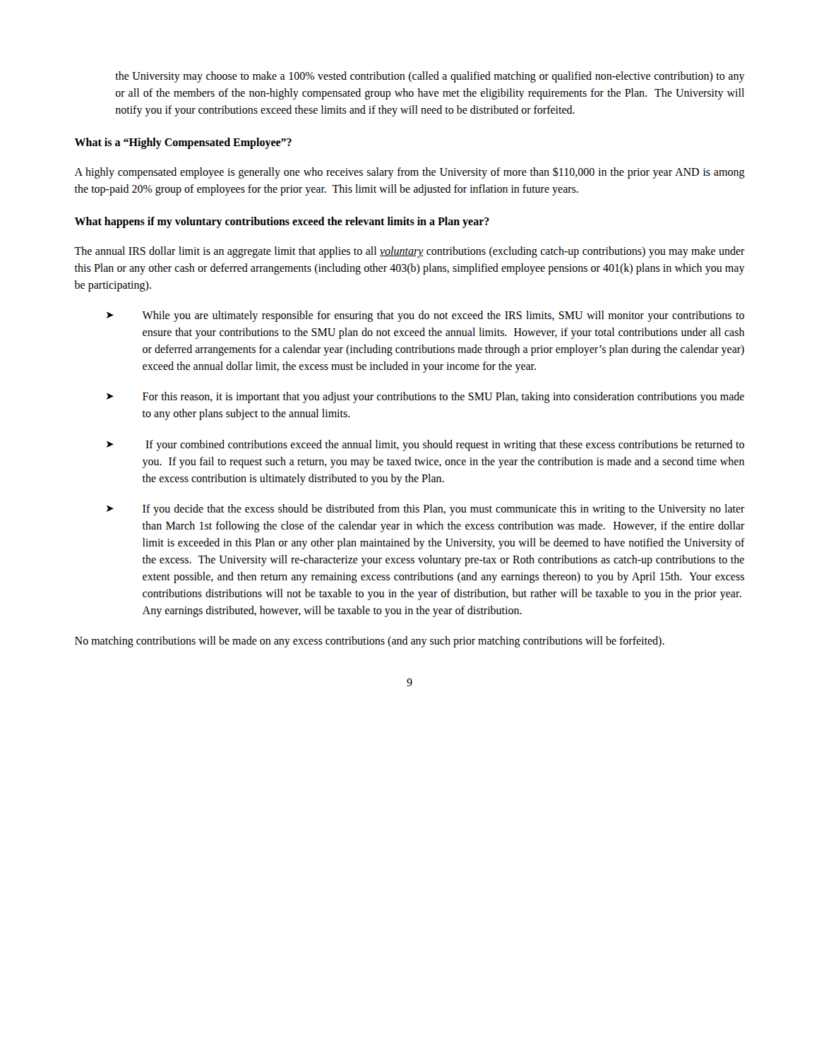the University may choose to make a 100% vested contribution (called a qualified matching or qualified non-elective contribution) to any or all of the members of the non-highly compensated group who have met the eligibility requirements for the Plan. The University will notify you if your contributions exceed these limits and if they will need to be distributed or forfeited.
What is a “Highly Compensated Employee”?
A highly compensated employee is generally one who receives salary from the University of more than $110,000 in the prior year AND is among the top-paid 20% group of employees for the prior year. This limit will be adjusted for inflation in future years.
What happens if my voluntary contributions exceed the relevant limits in a Plan year?
The annual IRS dollar limit is an aggregate limit that applies to all voluntary contributions (excluding catch-up contributions) you may make under this Plan or any other cash or deferred arrangements (including other 403(b) plans, simplified employee pensions or 401(k) plans in which you may be participating).
While you are ultimately responsible for ensuring that you do not exceed the IRS limits, SMU will monitor your contributions to ensure that your contributions to the SMU plan do not exceed the annual limits. However, if your total contributions under all cash or deferred arrangements for a calendar year (including contributions made through a prior employer’s plan during the calendar year) exceed the annual dollar limit, the excess must be included in your income for the year.
For this reason, it is important that you adjust your contributions to the SMU Plan, taking into consideration contributions you made to any other plans subject to the annual limits.
If your combined contributions exceed the annual limit, you should request in writing that these excess contributions be returned to you. If you fail to request such a return, you may be taxed twice, once in the year the contribution is made and a second time when the excess contribution is ultimately distributed to you by the Plan.
If you decide that the excess should be distributed from this Plan, you must communicate this in writing to the University no later than March 1st following the close of the calendar year in which the excess contribution was made. However, if the entire dollar limit is exceeded in this Plan or any other plan maintained by the University, you will be deemed to have notified the University of the excess. The University will re-characterize your excess voluntary pre-tax or Roth contributions as catch-up contributions to the extent possible, and then return any remaining excess contributions (and any earnings thereon) to you by April 15th. Your excess contributions distributions will not be taxable to you in the year of distribution, but rather will be taxable to you in the prior year. Any earnings distributed, however, will be taxable to you in the year of distribution.
No matching contributions will be made on any excess contributions (and any such prior matching contributions will be forfeited).
9